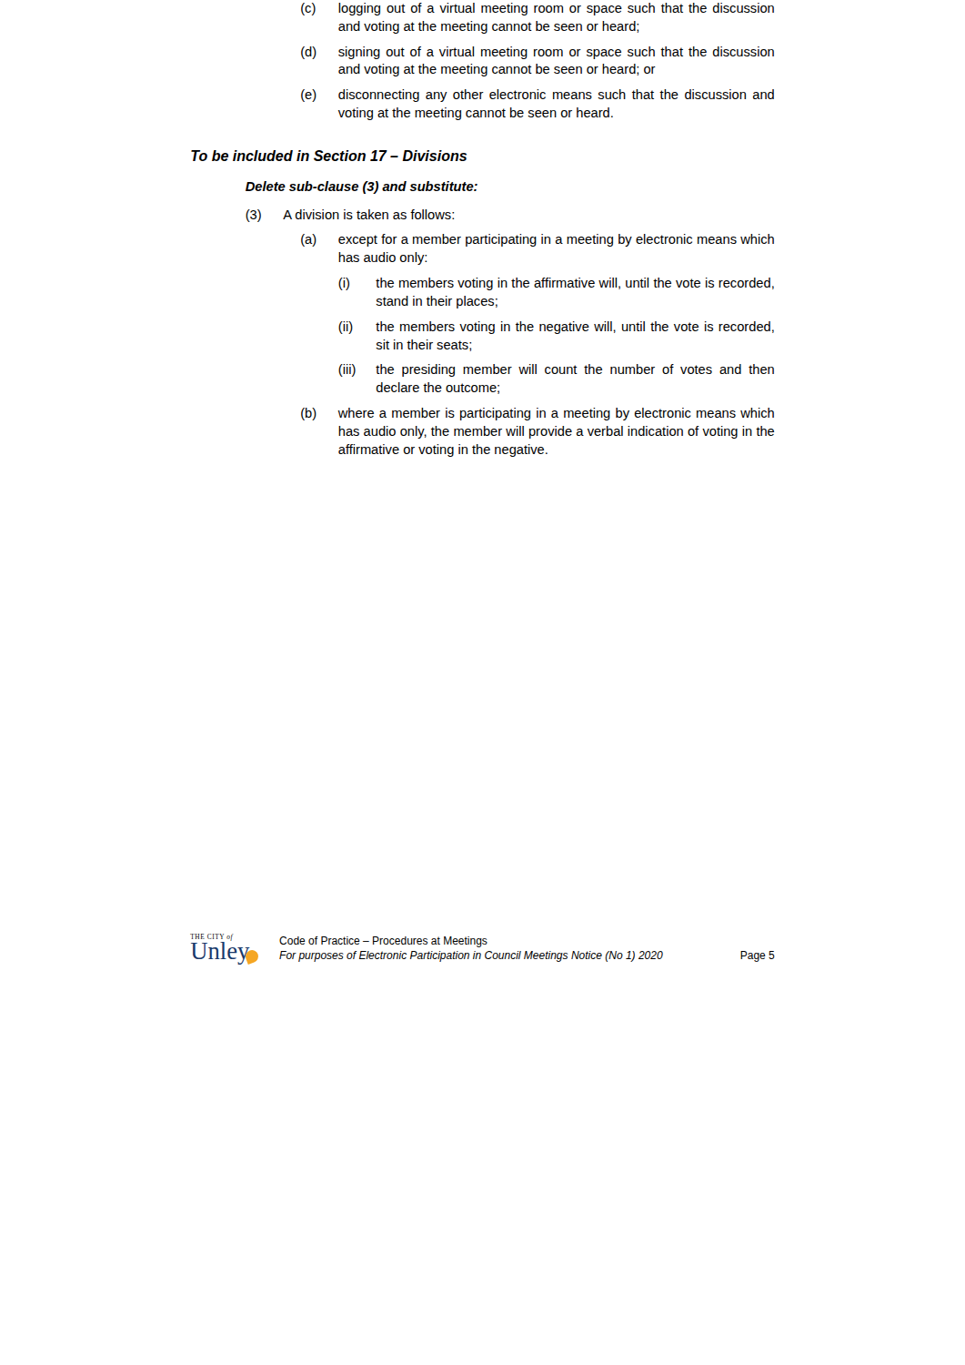(c)
logging out of a virtual meeting room or space such that the discussion and voting at the meeting cannot be seen or heard;
(d)
signing out of a virtual meeting room or space such that the discussion and voting at the meeting cannot be seen or heard; or
(e)
disconnecting any other electronic means such that the discussion and voting at the meeting cannot be seen or heard.
To be included in Section 17 – Divisions
Delete sub-clause (3) and substitute:
(3)
A division is taken as follows:
(a)
except for a member participating in a meeting by electronic means which has audio only:
(i)
the members voting in the affirmative will, until the vote is recorded, stand in their places;
(ii)
the members voting in the negative will, until the vote is recorded, sit in their seats;
(iii)
the presiding member will count the number of votes and then declare the outcome;
(b)
where a member is participating in a meeting by electronic means which has audio only, the member will provide a verbal indication of voting in the affirmative or voting in the negative.
THE CITY of Unley
Code of Practice – Procedures at Meetings
For purposes of Electronic Participation in Council Meetings Notice (No 1) 2020
Page 5